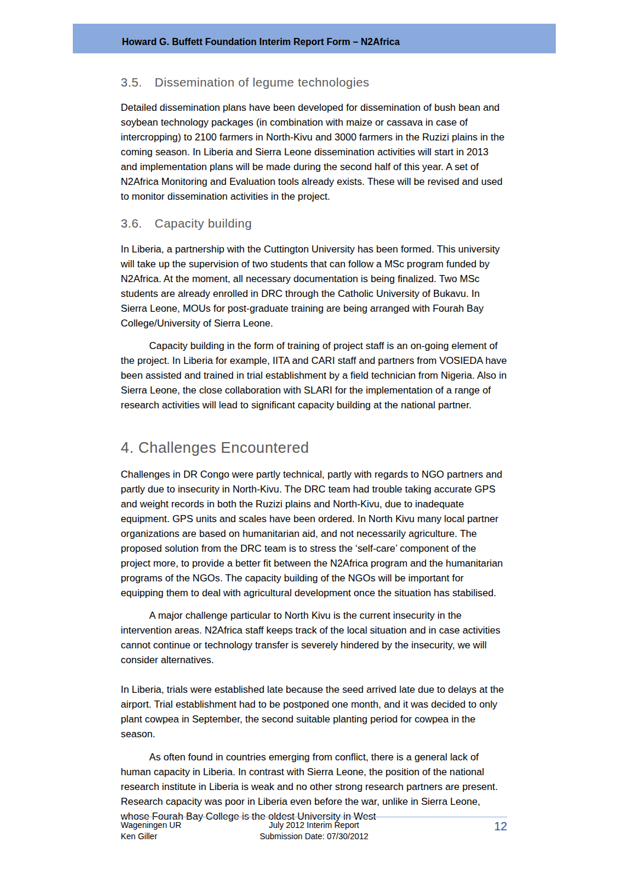Howard G. Buffett Foundation Interim Report Form – N2Africa
3.5. Dissemination of legume technologies
Detailed dissemination plans have been developed for dissemination of bush bean and soybean technology packages (in combination with maize or cassava in case of intercropping) to 2100 farmers in North-Kivu and 3000 farmers in the Ruzizi plains in the coming season. In Liberia and Sierra Leone dissemination activities will start in 2013 and implementation plans will be made during the second half of this year. A set of N2Africa Monitoring and Evaluation tools already exists. These will be revised and used to monitor dissemination activities in the project.
3.6. Capacity building
In Liberia, a partnership with the Cuttington University has been formed. This university will take up the supervision of two students that can follow a MSc program funded by N2Africa. At the moment, all necessary documentation is being finalized. Two MSc students are already enrolled in DRC through the Catholic University of Bukavu. In Sierra Leone, MOUs for post-graduate training are being arranged with Fourah Bay College/University of Sierra Leone.
Capacity building in the form of training of project staff is an on-going element of the project. In Liberia for example, IITA and CARI staff and partners from VOSIEDA have been assisted and trained in trial establishment by a field technician from Nigeria. Also in Sierra Leone, the close collaboration with SLARI for the implementation of a range of research activities will lead to significant capacity building at the national partner.
4. Challenges Encountered
Challenges in DR Congo were partly technical, partly with regards to NGO partners and partly due to insecurity in North-Kivu. The DRC team had trouble taking accurate GPS and weight records in both the Ruzizi plains and North-Kivu, due to inadequate equipment. GPS units and scales have been ordered. In North Kivu many local partner organizations are based on humanitarian aid, and not necessarily agriculture. The proposed solution from the DRC team is to stress the ‘self-care’ component of the project more, to provide a better fit between the N2Africa program and the humanitarian programs of the NGOs. The capacity building of the NGOs will be important for equipping them to deal with agricultural development once the situation has stabilised.
A major challenge particular to North Kivu is the current insecurity in the intervention areas. N2Africa staff keeps track of the local situation and in case activities cannot continue or technology transfer is severely hindered by the insecurity, we will consider alternatives.
In Liberia, trials were established late because the seed arrived late due to delays at the airport. Trial establishment had to be postponed one month, and it was decided to only plant cowpea in September, the second suitable planting period for cowpea in the season.
As often found in countries emerging from conflict, there is a general lack of human capacity in Liberia. In contrast with Sierra Leone, the position of the national research institute in Liberia is weak and no other strong research partners are present. Research capacity was poor in Liberia even before the war, unlike in Sierra Leone, whose Fourah Bay College is the oldest University in West
Wageningen UR
Ken Giller
July 2012 Interim Report
Submission Date: 07/30/2012
12